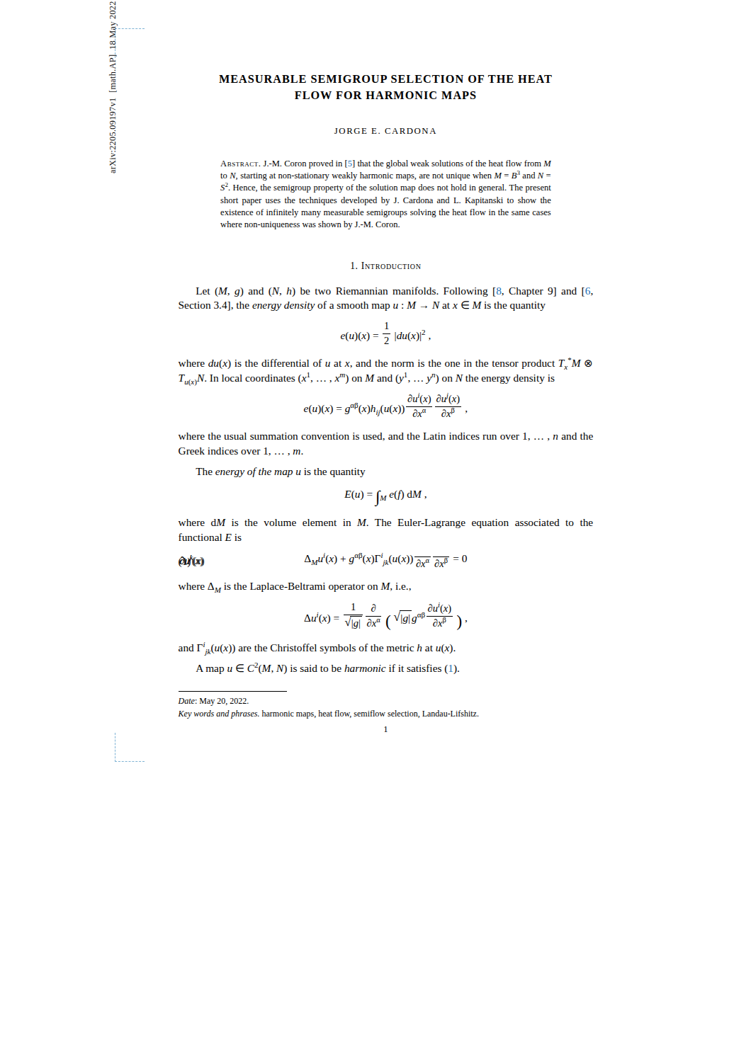arXiv:2205.09197v1 [math.AP] 18 May 2022
MEASURABLE SEMIGROUP SELECTION OF THE HEAT
FLOW FOR HARMONIC MAPS
JORGE E. CARDONA
Abstract. J.-M. Coron proved in [5] that the global weak solutions of the heat flow from M to N, starting at non-stationary weakly harmonic maps, are not unique when M = B3 and N = S2. Hence, the semigroup property of the solution map does not hold in general. The present short paper uses the techniques developed by J. Cardona and L. Kapitanski to show the existence of infinitely many measurable semigroups solving the heat flow in the same cases where non-uniqueness was shown by J.-M. Coron.
1. Introduction
Let (M, g) and (N, h) be two Riemannian manifolds. Following [8, Chapter 9] and [6, Section 3.4], the energy density of a smooth map u : M → N at x ∈ M is the quantity
e(u)(x) = 12 |du(x)|2 ,
where du(x) is the differential of u at x, and the norm is the one in the tensor product Tx*M ⊗ Tu(x)N. In local coordinates (x1, … , xm) on M and (y1, … yn) on N the energy density is
e(u)(x) = gαβ(x)hij(u(x))∂ui(x)∂xα∂uj(x)∂xβ ,
where the usual summation convention is used, and the Latin indices run over 1, … , n and the Greek indices over 1, … , m.
The energy of the map u is the quantity
E(u) = ∫M e(f) dM ,
where dM is the volume element in M. The Euler-Lagrange equation associated to the functional E is
(1) ΔMui(x) + gαβ(x)Γijk(u(x))∂uj(x)∂xα∂uk(x)∂xβ = 0
where ΔM is the Laplace-Beltrami operator on M, i.e.,
Δui(x) = 1|g|∂∂xα ( |g|gαβ∂ui(x)∂xβ ) ,
and Γijk(u(x)) are the Christoffel symbols of the metric h at u(x).
A map u ∈ C2(M, N) is said to be harmonic if it satisfies (1).
Date: May 20, 2022.
Key words and phrases. harmonic maps, heat flow, semiflow selection, Landau-Lifshitz.
1